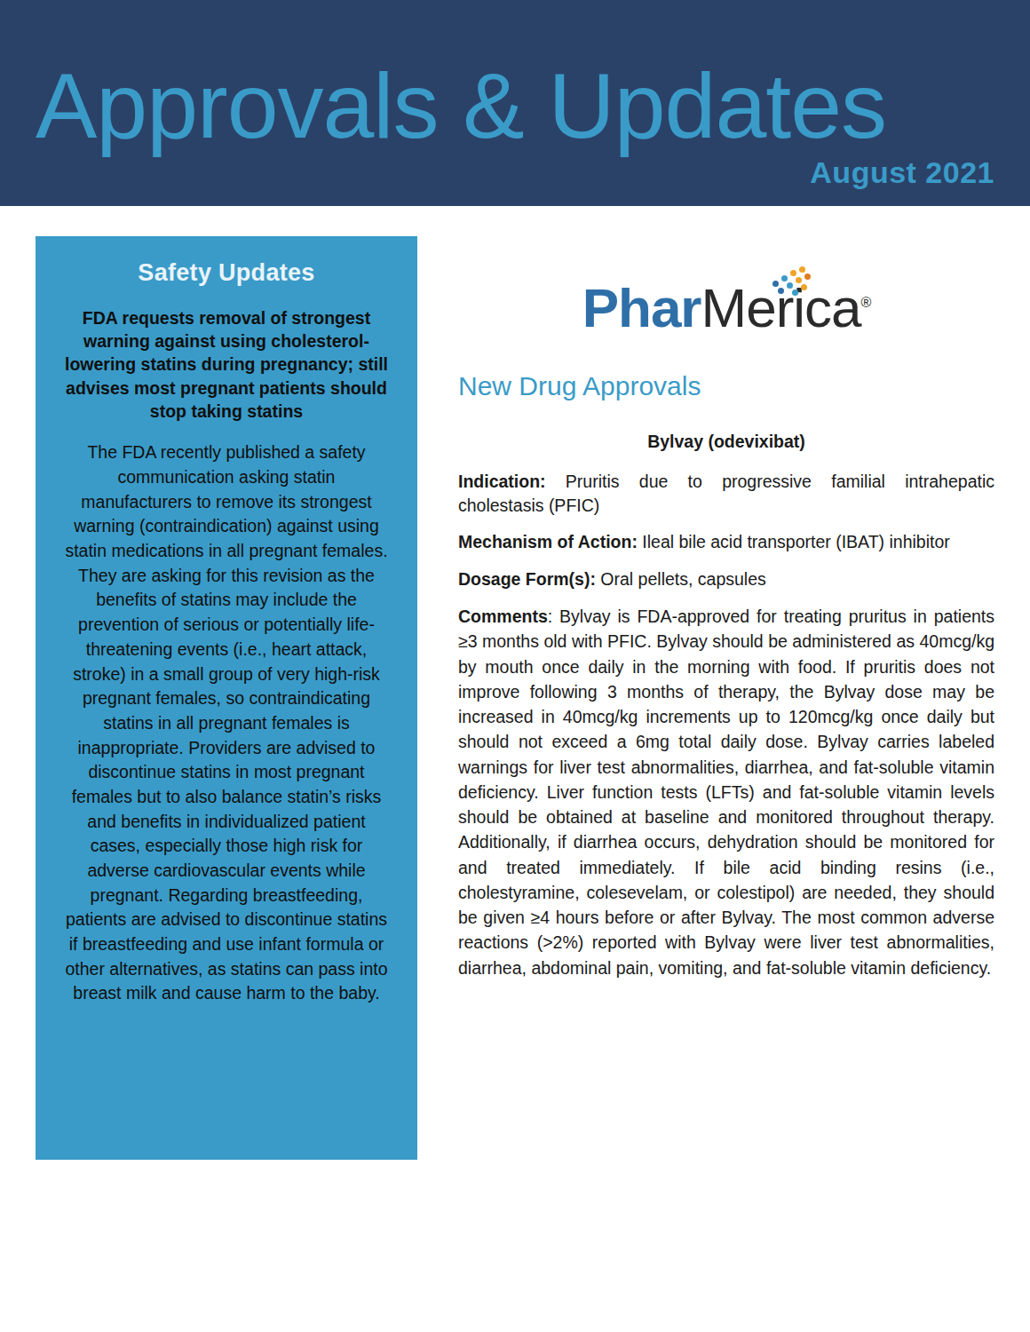Approvals & Updates
August 2021
Safety Updates
FDA requests removal of strongest warning against using cholesterol-lowering statins during pregnancy; still advises most pregnant patients should stop taking statins
The FDA recently published a safety communication asking statin manufacturers to remove its strongest warning (contraindication) against using statin medications in all pregnant females. They are asking for this revision as the benefits of statins may include the prevention of serious or potentially life-threatening events (i.e., heart attack, stroke) in a small group of very high-risk pregnant females, so contraindicating statins in all pregnant females is inappropriate. Providers are advised to discontinue statins in most pregnant females but to also balance statin’s risks and benefits in individualized patient cases, especially those high risk for adverse cardiovascular events while pregnant. Regarding breastfeeding, patients are advised to discontinue statins if breastfeeding and use infant formula or other alternatives, as statins can pass into breast milk and cause harm to the baby.
Phar Merica®
New Drug Approvals
Bylvay (odevixibat)
Indication: Pruritis due to progressive familial intrahepatic cholestasis (PFIC)
Mechanism of Action: Ileal bile acid transporter (IBAT) inhibitor
Dosage Form(s): Oral pellets, capsules
Comments: Bylvay is FDA-approved for treating pruritus in patients ≥3 months old with PFIC. Bylvay should be administered as 40mcg/kg by mouth once daily in the morning with food. If pruritis does not improve following 3 months of therapy, the Bylvay dose may be increased in 40mcg/kg increments up to 120mcg/kg once daily but should not exceed a 6mg total daily dose. Bylvay carries labeled warnings for liver test abnormalities, diarrhea, and fat-soluble vitamin deficiency. Liver function tests (LFTs) and fat-soluble vitamin levels should be obtained at baseline and monitored throughout therapy. Additionally, if diarrhea occurs, dehydration should be monitored for and treated immediately. If bile acid binding resins (i.e., cholestyramine, colesevelam, or colestipol) are needed, they should be given ≥4 hours before or after Bylvay. The most common adverse reactions (>2%) reported with Bylvay were liver test abnormalities, diarrhea, abdominal pain, vomiting, and fat-soluble vitamin deficiency.